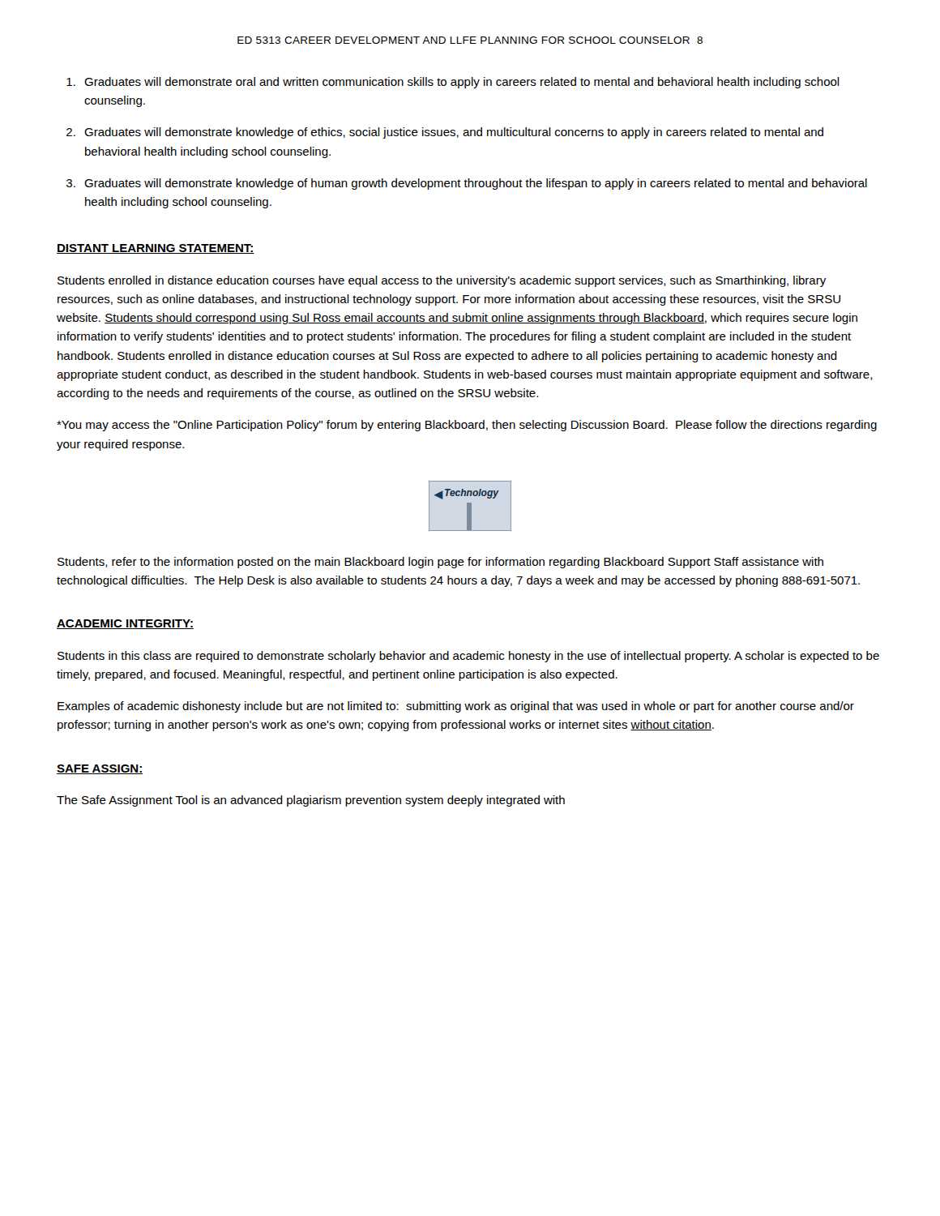ED 5313 CAREER DEVELOPMENT AND LLFE PLANNING FOR SCHOOL COUNSELOR 8
Graduates will demonstrate oral and written communication skills to apply in careers related to mental and behavioral health including school counseling.
Graduates will demonstrate knowledge of ethics, social justice issues, and multicultural concerns to apply in careers related to mental and behavioral health including school counseling.
Graduates will demonstrate knowledge of human growth development throughout the lifespan to apply in careers related to mental and behavioral health including school counseling.
DISTANT LEARNING STATEMENT:
Students enrolled in distance education courses have equal access to the university's academic support services, such as Smarthinking, library resources, such as online databases, and instructional technology support. For more information about accessing these resources, visit the SRSU website. Students should correspond using Sul Ross email accounts and submit online assignments through Blackboard, which requires secure login information to verify students' identities and to protect students' information. The procedures for filing a student complaint are included in the student handbook. Students enrolled in distance education courses at Sul Ross are expected to adhere to all policies pertaining to academic honesty and appropriate student conduct, as described in the student handbook. Students in web-based courses must maintain appropriate equipment and software, according to the needs and requirements of the course, as outlined on the SRSU website.
*You may access the "Online Participation Policy" forum by entering Blackboard, then selecting Discussion Board. Please follow the directions regarding your required response.
◀ Technology
Students, refer to the information posted on the main Blackboard login page for information regarding Blackboard Support Staff assistance with technological difficulties. The Help Desk is also available to students 24 hours a day, 7 days a week and may be accessed by phoning 888-691-5071.
ACADEMIC INTEGRITY:
Students in this class are required to demonstrate scholarly behavior and academic honesty in the use of intellectual property. A scholar is expected to be timely, prepared, and focused. Meaningful, respectful, and pertinent online participation is also expected.
Examples of academic dishonesty include but are not limited to: submitting work as original that was used in whole or part for another course and/or professor; turning in another person's work as one's own; copying from professional works or internet sites without citation.
SAFE ASSIGN:
The Safe Assignment Tool is an advanced plagiarism prevention system deeply integrated with